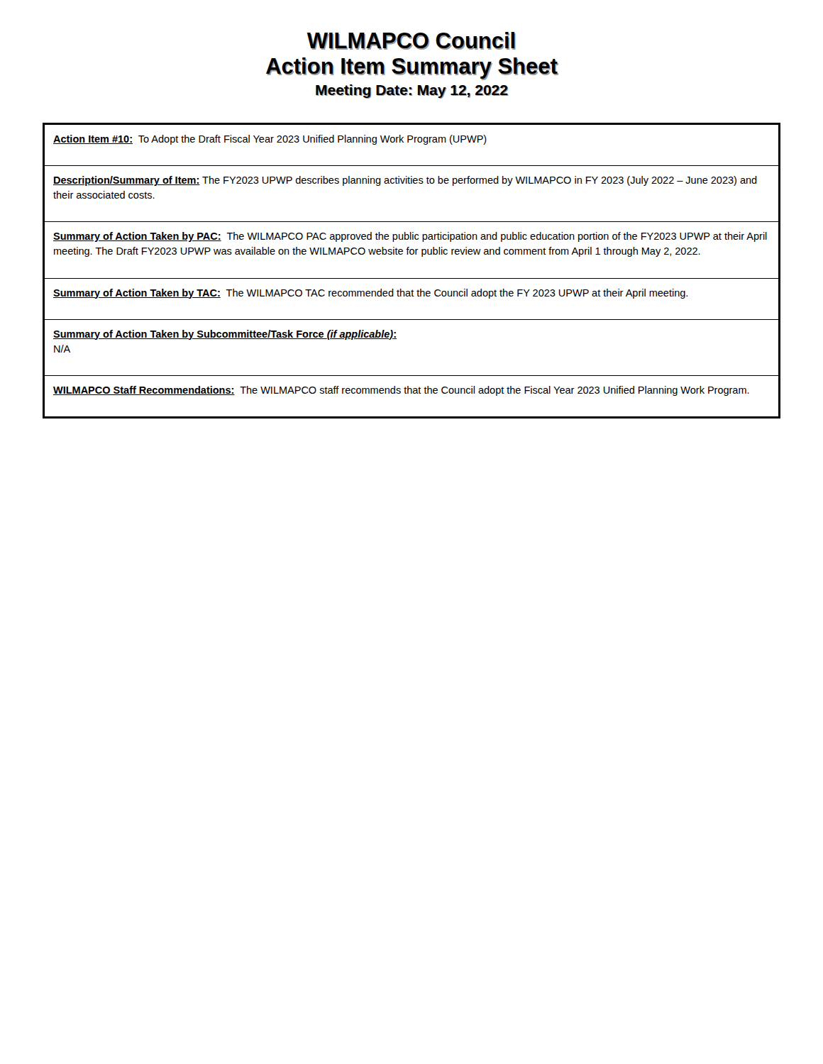WILMAPCO Council Action Item Summary Sheet Meeting Date: May 12, 2022
| Action Item #10: To Adopt the Draft Fiscal Year 2023 Unified Planning Work Program (UPWP) |
| Description/Summary of Item: The FY2023 UPWP describes planning activities to be performed by WILMAPCO in FY 2023 (July 2022 – June 2023) and their associated costs. |
| Summary of Action Taken by PAC: The WILMAPCO PAC approved the public participation and public education portion of the FY2023 UPWP at their April meeting. The Draft FY2023 UPWP was available on the WILMAPCO website for public review and comment from April 1 through May 2, 2022. |
| Summary of Action Taken by TAC: The WILMAPCO TAC recommended that the Council adopt the FY 2023 UPWP at their April meeting. |
| Summary of Action Taken by Subcommittee/Task Force (if applicable) : N/A |
| WILMAPCO Staff Recommendations: The WILMAPCO staff recommends that the Council adopt the Fiscal Year 2023 Unified Planning Work Program. |